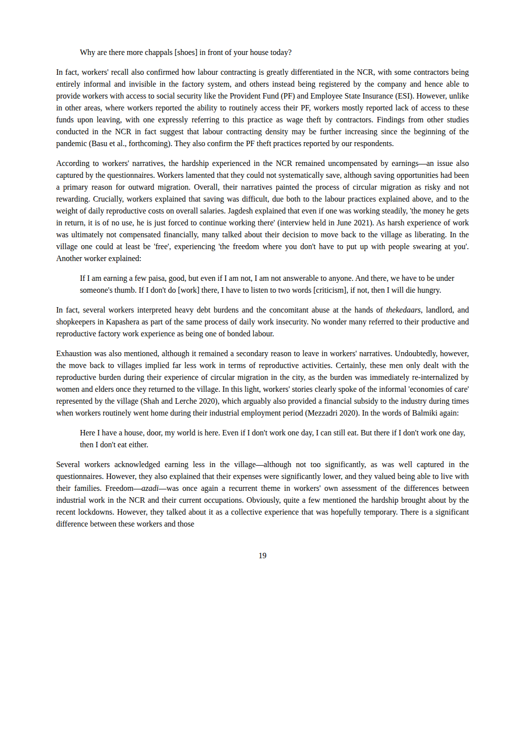Why are there more chappals [shoes] in front of your house today?
In fact, workers' recall also confirmed how labour contracting is greatly differentiated in the NCR, with some contractors being entirely informal and invisible in the factory system, and others instead being registered by the company and hence able to provide workers with access to social security like the Provident Fund (PF) and Employee State Insurance (ESI). However, unlike in other areas, where workers reported the ability to routinely access their PF, workers mostly reported lack of access to these funds upon leaving, with one expressly referring to this practice as wage theft by contractors. Findings from other studies conducted in the NCR in fact suggest that labour contracting density may be further increasing since the beginning of the pandemic (Basu et al., forthcoming). They also confirm the PF theft practices reported by our respondents.
According to workers' narratives, the hardship experienced in the NCR remained uncompensated by earnings—an issue also captured by the questionnaires. Workers lamented that they could not systematically save, although saving opportunities had been a primary reason for outward migration. Overall, their narratives painted the process of circular migration as risky and not rewarding. Crucially, workers explained that saving was difficult, due both to the labour practices explained above, and to the weight of daily reproductive costs on overall salaries. Jagdesh explained that even if one was working steadily, 'the money he gets in return, it is of no use, he is just forced to continue working there' (interview held in June 2021). As harsh experience of work was ultimately not compensated financially, many talked about their decision to move back to the village as liberating. In the village one could at least be 'free', experiencing 'the freedom where you don't have to put up with people swearing at you'. Another worker explained:
If I am earning a few paisa, good, but even if I am not, I am not answerable to anyone. And there, we have to be under someone's thumb. If I don't do [work] there, I have to listen to two words [criticism], if not, then I will die hungry.
In fact, several workers interpreted heavy debt burdens and the concomitant abuse at the hands of thekedaars, landlord, and shopkeepers in Kapashera as part of the same process of daily work insecurity. No wonder many referred to their productive and reproductive factory work experience as being one of bonded labour.
Exhaustion was also mentioned, although it remained a secondary reason to leave in workers' narratives. Undoubtedly, however, the move back to villages implied far less work in terms of reproductive activities. Certainly, these men only dealt with the reproductive burden during their experience of circular migration in the city, as the burden was immediately re-internalized by women and elders once they returned to the village. In this light, workers' stories clearly spoke of the informal 'economies of care' represented by the village (Shah and Lerche 2020), which arguably also provided a financial subsidy to the industry during times when workers routinely went home during their industrial employment period (Mezzadri 2020). In the words of Balmiki again:
Here I have a house, door, my world is here. Even if I don't work one day, I can still eat. But there if I don't work one day, then I don't eat either.
Several workers acknowledged earning less in the village—although not too significantly, as was well captured in the questionnaires. However, they also explained that their expenses were significantly lower, and they valued being able to live with their families. Freedom—azadi—was once again a recurrent theme in workers' own assessment of the differences between industrial work in the NCR and their current occupations. Obviously, quite a few mentioned the hardship brought about by the recent lockdowns. However, they talked about it as a collective experience that was hopefully temporary. There is a significant difference between these workers and those
19